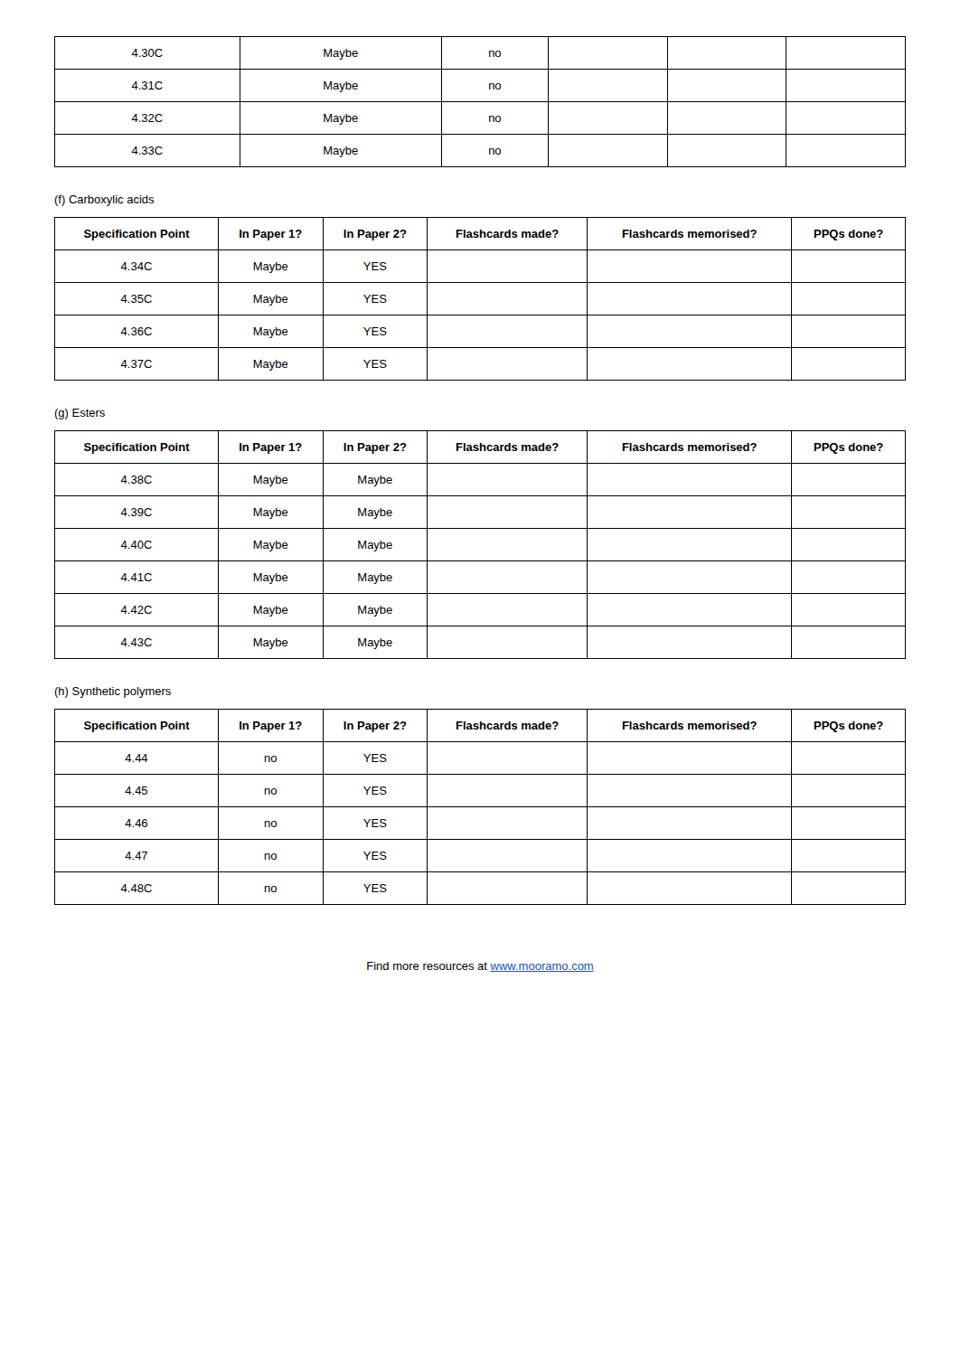| 4.30C | Maybe | no | | | |
| 4.31C | Maybe | no | | | |
| 4.32C | Maybe | no | | | |
| 4.33C | Maybe | no | | | |
(f) Carboxylic acids
| Specification Point | In Paper 1? | In Paper 2? | Flashcards made? | Flashcards memorised? | PPQs done? |
| --- | --- | --- | --- | --- | --- |
| 4.34C | Maybe | YES | | | |
| 4.35C | Maybe | YES | | | |
| 4.36C | Maybe | YES | | | |
| 4.37C | Maybe | YES | | | |
(g) Esters
| Specification Point | In Paper 1? | In Paper 2? | Flashcards made? | Flashcards memorised? | PPQs done? |
| --- | --- | --- | --- | --- | --- |
| 4.38C | Maybe | Maybe | | | |
| 4.39C | Maybe | Maybe | | | |
| 4.40C | Maybe | Maybe | | | |
| 4.41C | Maybe | Maybe | | | |
| 4.42C | Maybe | Maybe | | | |
| 4.43C | Maybe | Maybe | | | |
(h) Synthetic polymers
| Specification Point | In Paper 1? | In Paper 2? | Flashcards made? | Flashcards memorised? | PPQs done? |
| --- | --- | --- | --- | --- | --- |
| 4.44 | no | YES | | | |
| 4.45 | no | YES | | | |
| 4.46 | no | YES | | | |
| 4.47 | no | YES | | | |
| 4.48C | no | YES | | | |
Find more resources at www.mooramo.com